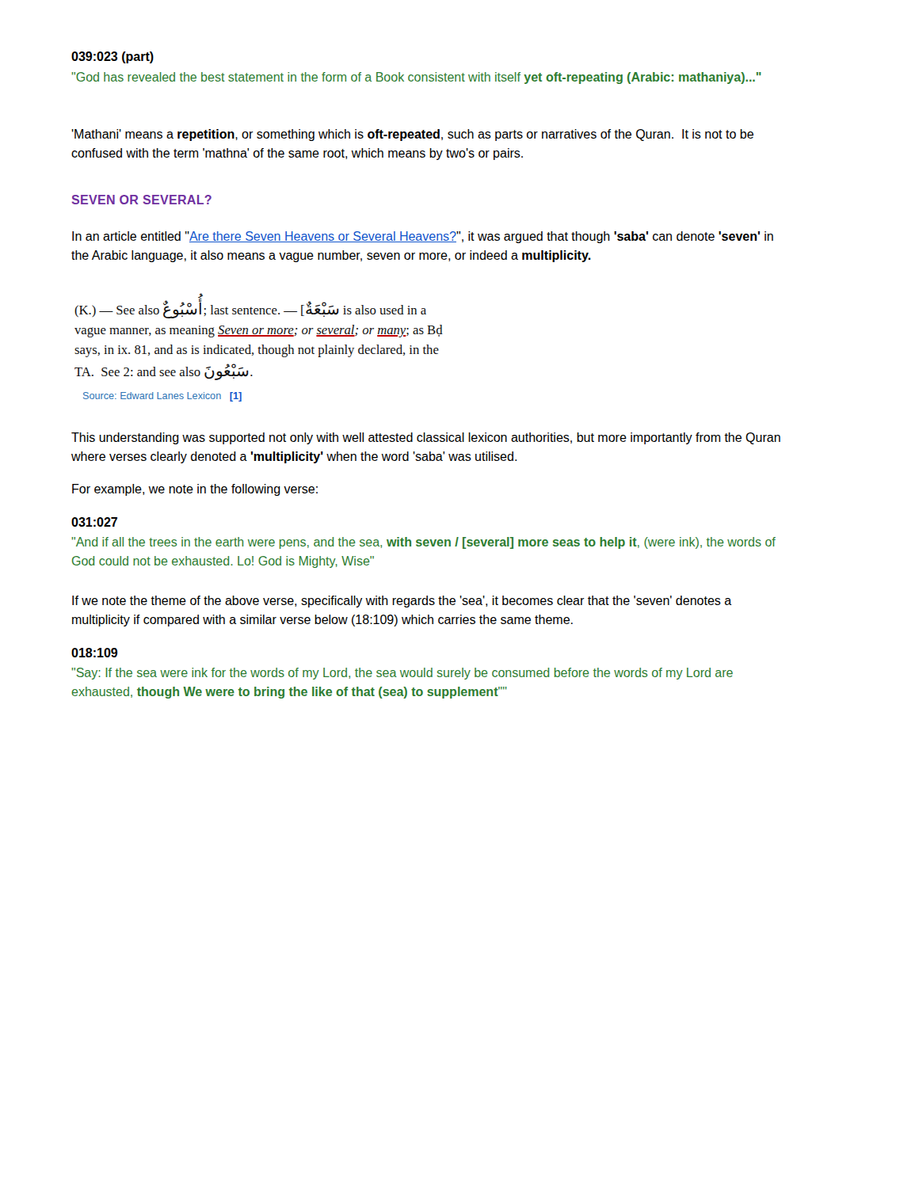039:023 (part)
"God has revealed the best statement in the form of a Book consistent with itself yet oft-repeating (Arabic: mathaniya)..."
'Mathani' means a repetition, or something which is oft-repeated, such as parts or narratives of the Quran. It is not to be confused with the term 'mathna' of the same root, which means by two's or pairs.
SEVEN OR SEVERAL?
In an article entitled "Are there Seven Heavens or Several Heavens?", it was argued that though 'saba' can denote 'seven' in the Arabic language, it also means a vague number, seven or more, or indeed a multiplicity.
(K.) — See also أُسْبُوعٌ; last sentence. — [سَبْعَةٌ is also used in a vague manner, as meaning Seven or more; or several; or many; as Bḍ says, in ix. 81, and as is indicated, though not plainly declared, in the TA. See 2: and see also سَبْعُونَ.
Source: Edward Lanes Lexicon [1]
This understanding was supported not only with well attested classical lexicon authorities, but more importantly from the Quran where verses clearly denoted a 'multiplicity' when the word 'saba' was utilised.
For example, we note in the following verse:
031:027
"And if all the trees in the earth were pens, and the sea, with seven / [several] more seas to help it, (were ink), the words of God could not be exhausted. Lo! God is Mighty, Wise"
If we note the theme of the above verse, specifically with regards the 'sea', it becomes clear that the 'seven' denotes a multiplicity if compared with a similar verse below (18:109) which carries the same theme.
018:109
"Say: If the sea were ink for the words of my Lord, the sea would surely be consumed before the words of my Lord are exhausted, though We were to bring the like of that (sea) to supplement""